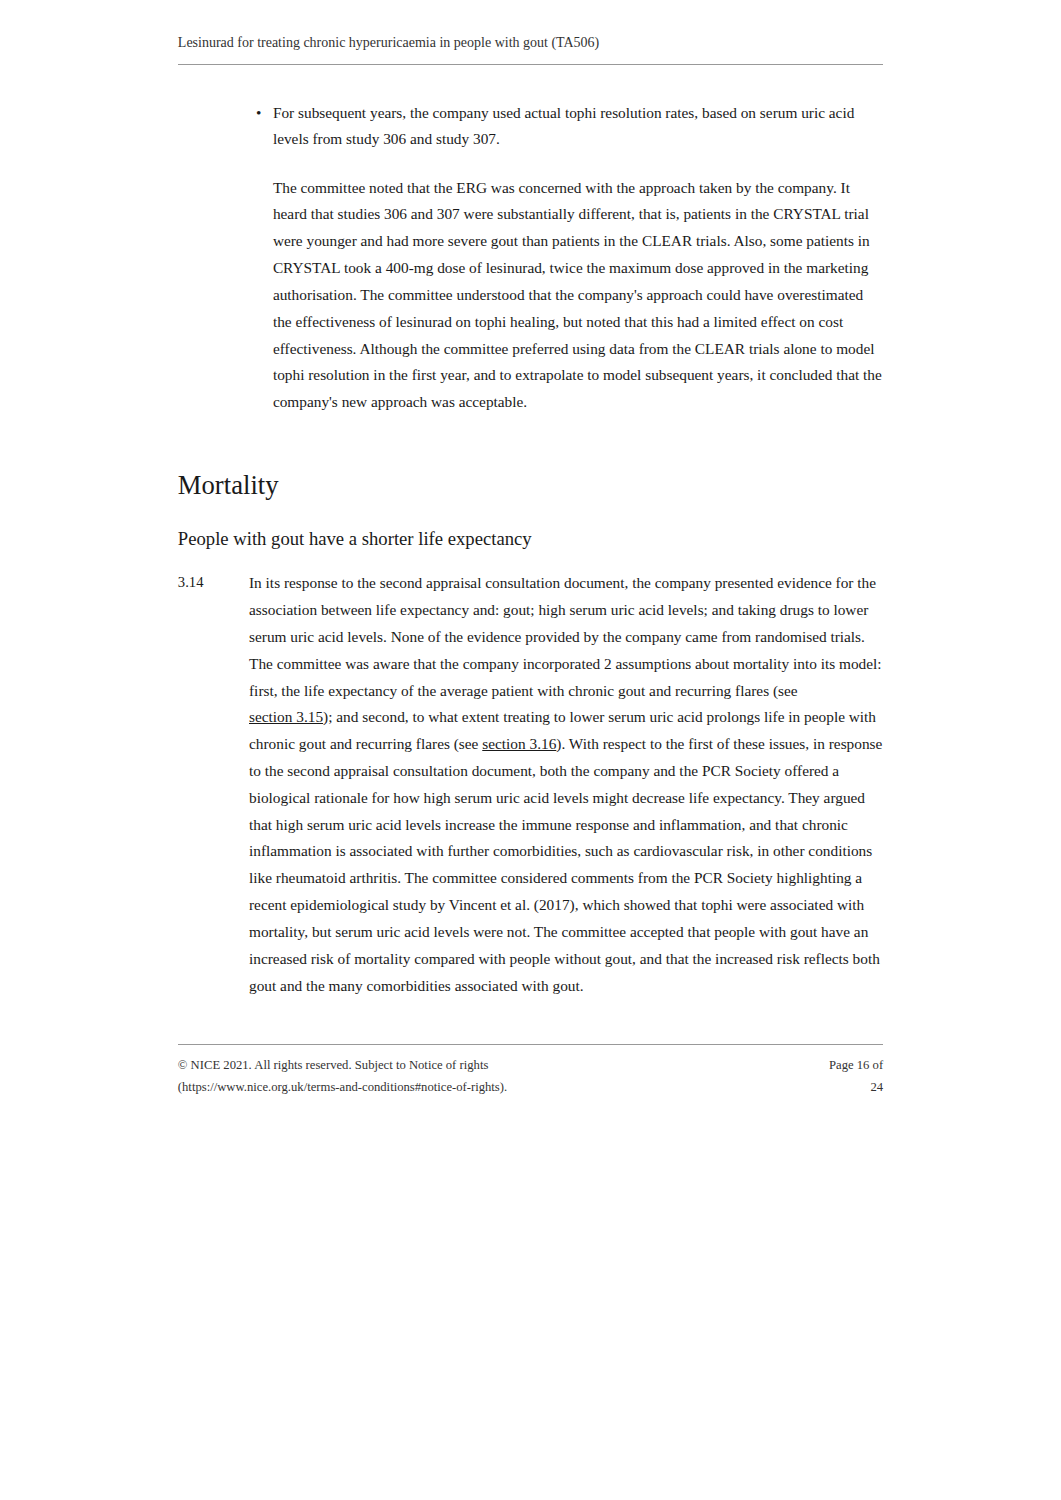Lesinurad for treating chronic hyperuricaemia in people with gout (TA506)
For subsequent years, the company used actual tophi resolution rates, based on serum uric acid levels from study 306 and study 307.
The committee noted that the ERG was concerned with the approach taken by the company. It heard that studies 306 and 307 were substantially different, that is, patients in the CRYSTAL trial were younger and had more severe gout than patients in the CLEAR trials. Also, some patients in CRYSTAL took a 400-mg dose of lesinurad, twice the maximum dose approved in the marketing authorisation. The committee understood that the company's approach could have overestimated the effectiveness of lesinurad on tophi healing, but noted that this had a limited effect on cost effectiveness. Although the committee preferred using data from the CLEAR trials alone to model tophi resolution in the first year, and to extrapolate to model subsequent years, it concluded that the company's new approach was acceptable.
Mortality
People with gout have a shorter life expectancy
3.14
In its response to the second appraisal consultation document, the company presented evidence for the association between life expectancy and: gout; high serum uric acid levels; and taking drugs to lower serum uric acid levels. None of the evidence provided by the company came from randomised trials. The committee was aware that the company incorporated 2 assumptions about mortality into its model: first, the life expectancy of the average patient with chronic gout and recurring flares (see section 3.15); and second, to what extent treating to lower serum uric acid prolongs life in people with chronic gout and recurring flares (see section 3.16). With respect to the first of these issues, in response to the second appraisal consultation document, both the company and the PCR Society offered a biological rationale for how high serum uric acid levels might decrease life expectancy. They argued that high serum uric acid levels increase the immune response and inflammation, and that chronic inflammation is associated with further comorbidities, such as cardiovascular risk, in other conditions like rheumatoid arthritis. The committee considered comments from the PCR Society highlighting a recent epidemiological study by Vincent et al. (2017), which showed that tophi were associated with mortality, but serum uric acid levels were not. The committee accepted that people with gout have an increased risk of mortality compared with people without gout, and that the increased risk reflects both gout and the many comorbidities associated with gout.
© NICE 2021. All rights reserved. Subject to Notice of rights (https://www.nice.org.uk/terms-and-conditions#notice-of-rights).
Page 16 of
24